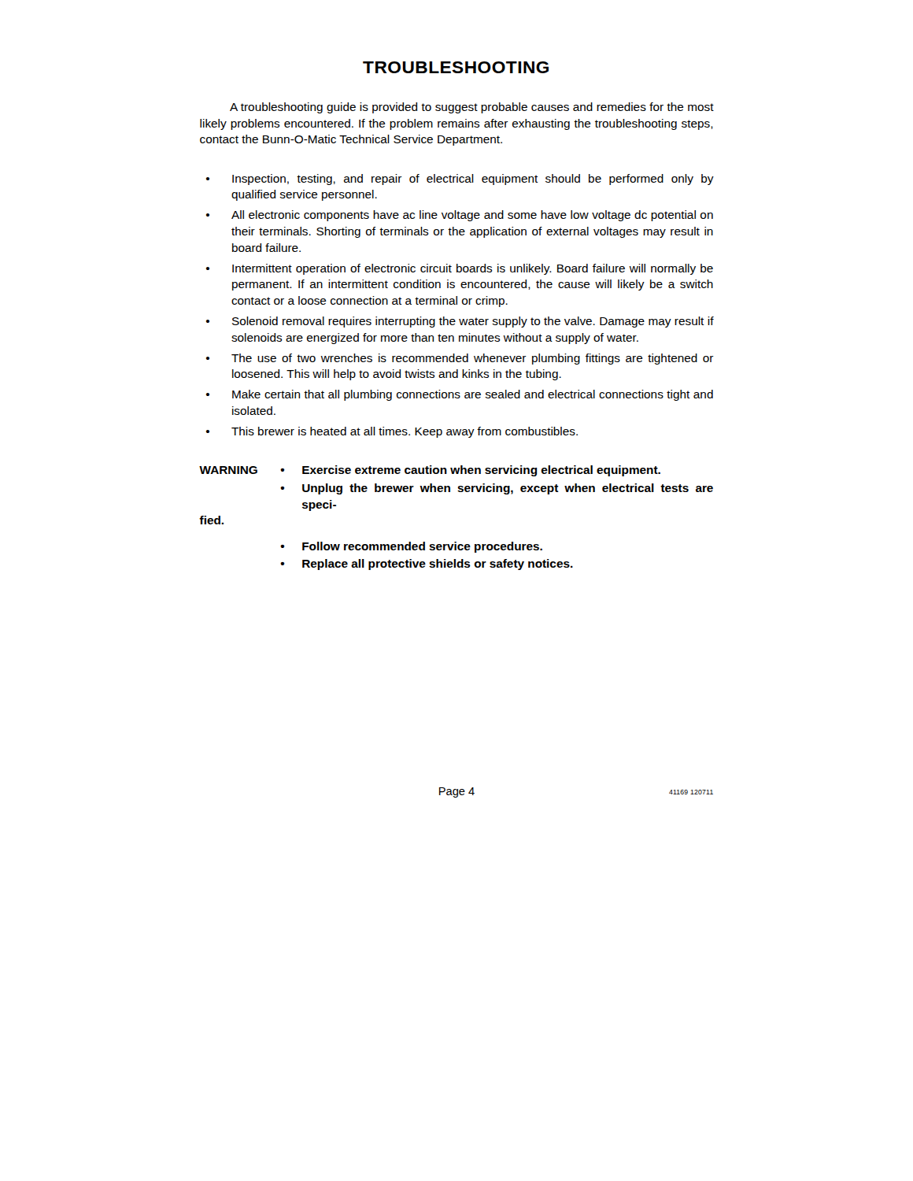TROUBLESHOOTING
A troubleshooting guide is provided to suggest probable causes and remedies for the most likely problems encountered. If the problem remains after exhausting the troubleshooting steps, contact the Bunn-O-Matic Technical Service Department.
Inspection, testing, and repair of electrical equipment should be performed only by qualified service personnel.
All electronic components have ac line voltage and some have low voltage dc potential on their terminals. Shorting of terminals or the application of external voltages may result in board failure.
Intermittent operation of electronic circuit boards is unlikely. Board failure will normally be permanent. If an intermittent condition is encountered, the cause will likely be a switch contact or a loose connection at a terminal or crimp.
Solenoid removal requires interrupting the water supply to the valve. Damage may result if solenoids are energized for more than ten minutes without a supply of water.
The use of two wrenches is recommended whenever plumbing fittings are tightened or loosened. This will help to avoid twists and kinks in the tubing.
Make certain that all plumbing connections are sealed and electrical connections tight and isolated.
This brewer is heated at all times. Keep away from combustibles.
WARNING
Exercise extreme caution when servicing electrical equipment.
Unplug the brewer when servicing, except when electrical tests are speci-
fied.
Follow recommended service procedures.
Replace all protective shields or safety notices.
Page 4
41169 120711